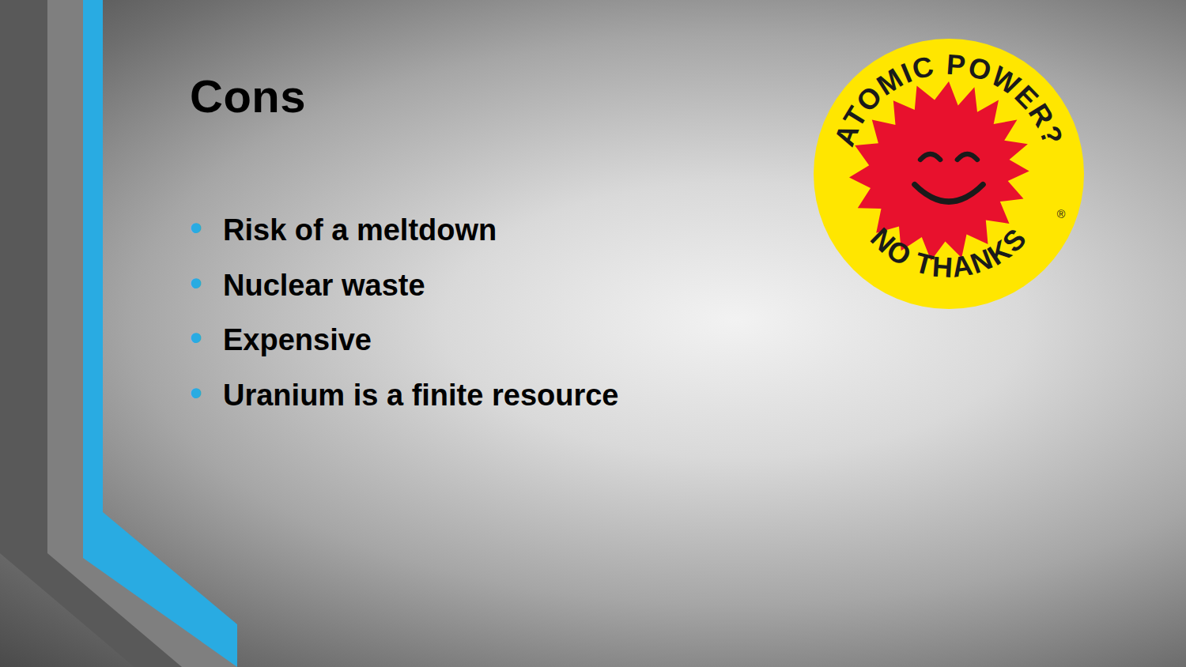Cons
Risk of a meltdown
Nuclear waste
Expensive
Uranium is a finite resource
ATOMIC POWER? NO THANKS ®